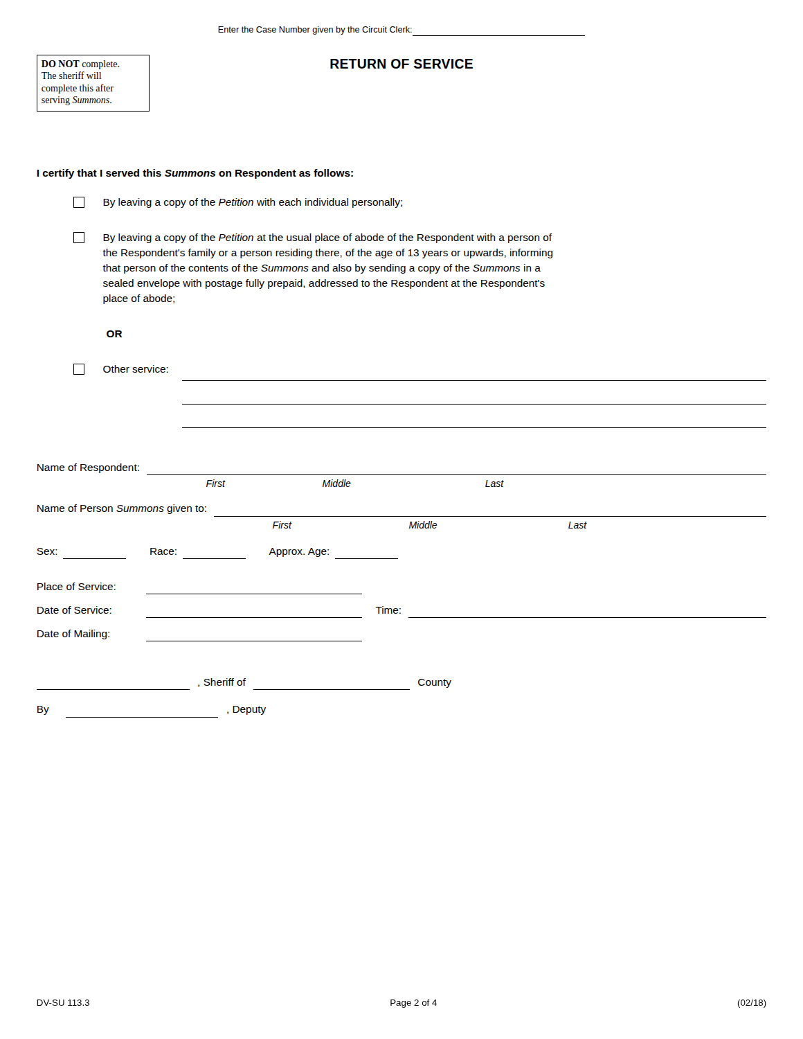Enter the Case Number given by the Circuit Clerk:
DO NOT complete.
The sheriff will
complete this after
serving Summons.
RETURN OF SERVICE
I certify that I served this Summons on Respondent as follows:
By leaving a copy of the Petition with each individual personally;
By leaving a copy of the Petition at the usual place of abode of the Respondent with a person of the Respondent's family or a person residing there, of the age of 13 years or upwards, informing that person of the contents of the Summons and also by sending a copy of the Summons in a sealed envelope with postage fully prepaid, addressed to the Respondent at the Respondent's place of abode;
OR
Other service:
Name of Respondent:
First Middle Last
Name of Person Summons given to:
First Middle Last
Sex:
Race:
Approx. Age:
Place of Service:
Date of Service:
Time:
Date of Mailing:
, Sheriff of
County
By
, Deputy
DV-SU 113.3
Page 2 of 4
(02/18)